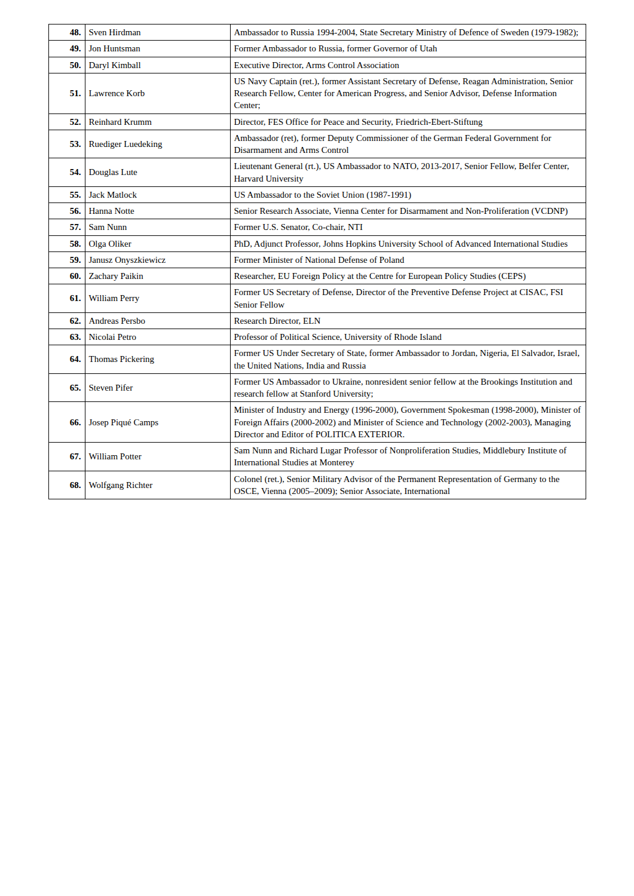| 48. | Sven Hirdman | Ambassador to Russia 1994-2004, State Secretary Ministry of Defence of Sweden (1979-1982); |
| 49. | Jon Huntsman | Former Ambassador to Russia, former Governor of Utah |
| 50. | Daryl Kimball | Executive Director, Arms Control Association |
| 51. | Lawrence Korb | US Navy Captain (ret.), former Assistant Secretary of Defense, Reagan Administration, Senior Research Fellow, Center for American Progress, and Senior Advisor, Defense Information Center; |
| 52. | Reinhard Krumm | Director, FES Office for Peace and Security, Friedrich-Ebert-Stiftung |
| 53. | Ruediger Luedeking | Ambassador (ret), former Deputy Commissioner of the German Federal Government for Disarmament and Arms Control |
| 54. | Douglas Lute | Lieutenant General (rt.), US Ambassador to NATO, 2013-2017, Senior Fellow, Belfer Center, Harvard University |
| 55. | Jack Matlock | US Ambassador to the Soviet Union (1987-1991) |
| 56. | Hanna Notte | Senior Research Associate, Vienna Center for Disarmament and Non-Proliferation (VCDNP) |
| 57. | Sam Nunn | Former U.S. Senator, Co-chair, NTI |
| 58. | Olga Oliker | PhD, Adjunct Professor, Johns Hopkins University School of Advanced International Studies |
| 59. | Janusz Onyszkiewicz | Former Minister of National Defense of Poland |
| 60. | Zachary Paikin | Researcher, EU Foreign Policy at the Centre for European Policy Studies (CEPS) |
| 61. | William Perry | Former US Secretary of Defense, Director of the Preventive Defense Project at CISAC, FSI Senior Fellow |
| 62. | Andreas Persbo | Research Director, ELN |
| 63. | Nicolai Petro | Professor of Political Science, University of Rhode Island |
| 64. | Thomas Pickering | Former US Under Secretary of State, former Ambassador to Jordan, Nigeria, El Salvador, Israel, the United Nations, India and Russia |
| 65. | Steven Pifer | Former US Ambassador to Ukraine, nonresident senior fellow at the Brookings Institution and research fellow at Stanford University; |
| 66. | Josep Piqué Camps | Minister of Industry and Energy (1996-2000), Government Spokesman (1998-2000), Minister of Foreign Affairs (2000-2002) and Minister of Science and Technology (2002-2003), Managing Director and Editor of POLITICA EXTERIOR. |
| 67. | William Potter | Sam Nunn and Richard Lugar Professor of Nonproliferation Studies, Middlebury Institute of International Studies at Monterey |
| 68. | Wolfgang Richter | Colonel (ret.), Senior Military Advisor of the Permanent Representation of Germany to the OSCE, Vienna (2005–2009); Senior Associate, International |